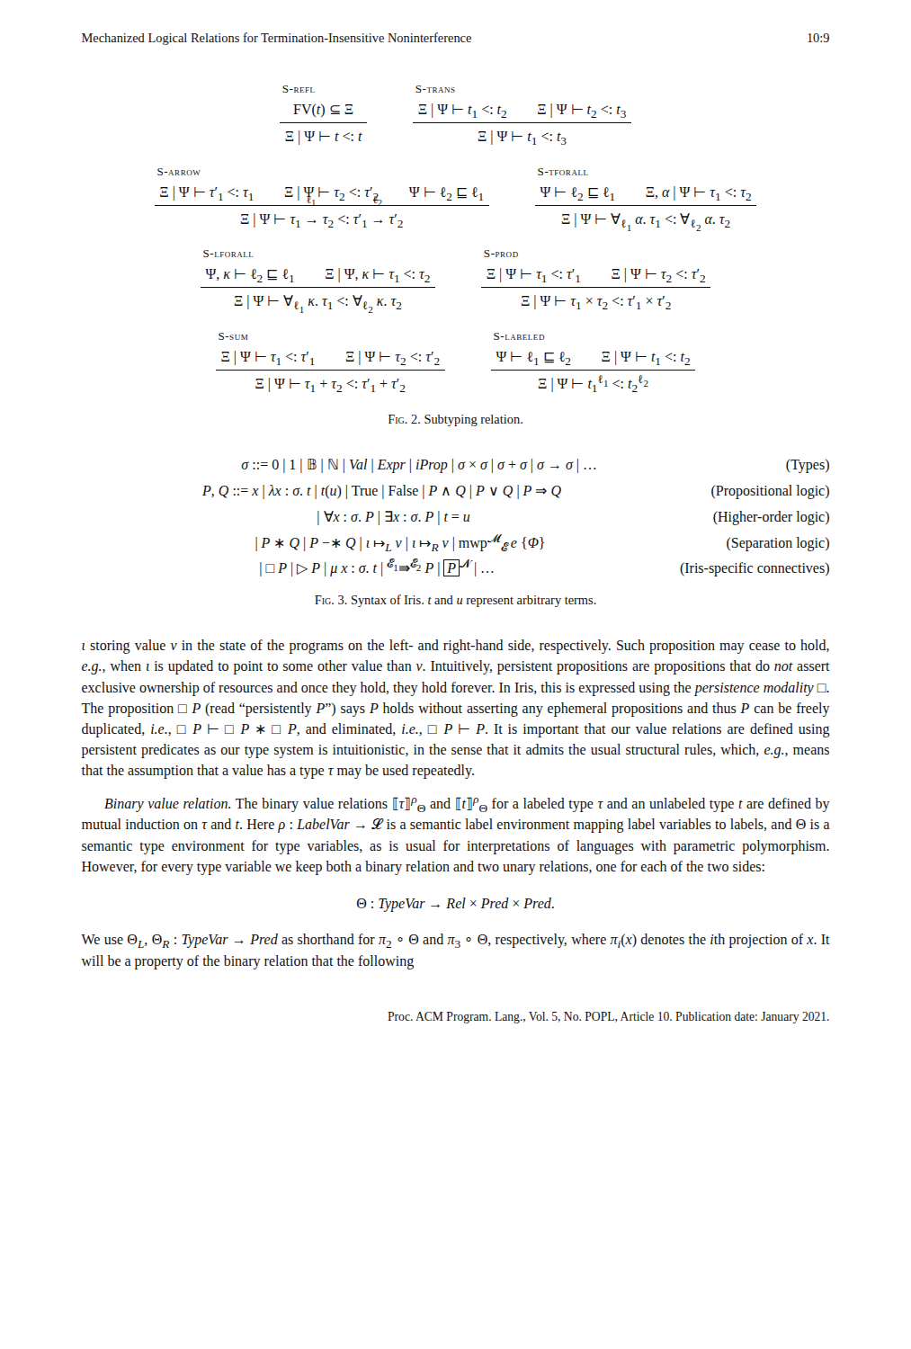Mechanized Logical Relations for Termination-Insensitive Noninterference 10:9
S-refl
FV(t) ⊆ Ξ
Ξ | Ψ ⊢ t <: t
S-trans
Ξ | Ψ ⊢ t1 <: t2 Ξ | Ψ ⊢ t2 <: t3
Ξ | Ψ ⊢ t1 <: t3
S-arrow
Ξ | Ψ ⊢ τ′1 <: τ1 Ξ | Ψ ⊢ τ2 <: τ′2 Ψ ⊢ ℓ2 ⊑ ℓ1
Ξ | Ψ ⊢ τ1 ℓ1→ τ2 <: τ′1 ℓ2→ τ′2
S-tforall
Ψ ⊢ ℓ2 ⊑ ℓ1 Ξ, α | Ψ ⊢ τ1 <: τ2
Ξ | Ψ ⊢ ∀ℓ1 α. τ1 <: ∀ℓ2 α. τ2
S-lforall
Ψ, κ ⊢ ℓ2 ⊑ ℓ1 Ξ | Ψ, κ ⊢ τ1 <: τ2
Ξ | Ψ ⊢ ∀ℓ1 κ. τ1 <: ∀ℓ2 κ. τ2
S-prod
Ξ | Ψ ⊢ τ1 <: τ′1 Ξ | Ψ ⊢ τ2 <: τ′2
Ξ | Ψ ⊢ τ1 × τ2 <: τ′1 × τ′2
S-sum
Ξ | Ψ ⊢ τ1 <: τ′1 Ξ | Ψ ⊢ τ2 <: τ′2
Ξ | Ψ ⊢ τ1 + τ2 <: τ′1 + τ′2
S-labeled
Ψ ⊢ ℓ1 ⊑ ℓ2 Ξ | Ψ ⊢ t1 <: t2
Ξ | Ψ ⊢ t1ℓ1 <: t2ℓ2
Fig. 2. Subtyping relation.
σ ::= 0 | 1 | 𝔹 | ℕ | Val | Expr | iProp | σ × σ | σ + σ | σ → σ | … (Types)
P, Q ::= x | λx : σ. t | t(u) | True | False | P ∧ Q | P ∨ Q | P ⇒ Q (Propositional logic)
| ∀x : σ. P | ∃x : σ. P | t = u (Higher-order logic)
| P ∗ Q | P −∗ Q | ι ↦L v | ι ↦R v | mwp𝓜𝓔 e {Φ} (Separation logic)
| □ P | ▷ P | μ x : σ. t | 𝓔1⇛𝓔2 P | P𝓝 | … (Iris-specific connectives)
Fig. 3. Syntax of Iris. t and u represent arbitrary terms.
ι storing value v in the state of the programs on the left- and right-hand side, respectively. Such proposition may cease to hold, e.g., when ι is updated to point to some other value than v. Intuitively, persistent propositions are propositions that do not assert exclusive ownership of resources and once they hold, they hold forever. In Iris, this is expressed using the persistence modality □. The proposition □ P (read “persistently P”) says P holds without asserting any ephemeral propositions and thus P can be freely duplicated, i.e., □ P ⊢ □ P ∗ □ P, and eliminated, i.e., □ P ⊢ P. It is important that our value relations are defined using persistent predicates as our type system is intuitionistic, in the sense that it admits the usual structural rules, which, e.g., means that the assumption that a value has a type τ may be used repeatedly.
Binary value relation. The binary value relations ⟦τ⟧ρΘ and ⟦t⟧ρΘ for a labeled type τ and an unlabeled type t are defined by mutual induction on τ and t. Here ρ : LabelVar → 𝓛 is a semantic label environment mapping label variables to labels, and Θ is a semantic type environment for type variables, as is usual for interpretations of languages with parametric polymorphism. However, for every type variable we keep both a binary relation and two unary relations, one for each of the two sides:
Θ : TypeVar → Rel × Pred × Pred.
We use ΘL, ΘR : TypeVar → Pred as shorthand for π2 ∘ Θ and π3 ∘ Θ, respectively, where πi(x) denotes the ith projection of x. It will be a property of the binary relation that the following
Proc. ACM Program. Lang., Vol. 5, No. POPL, Article 10. Publication date: January 2021.